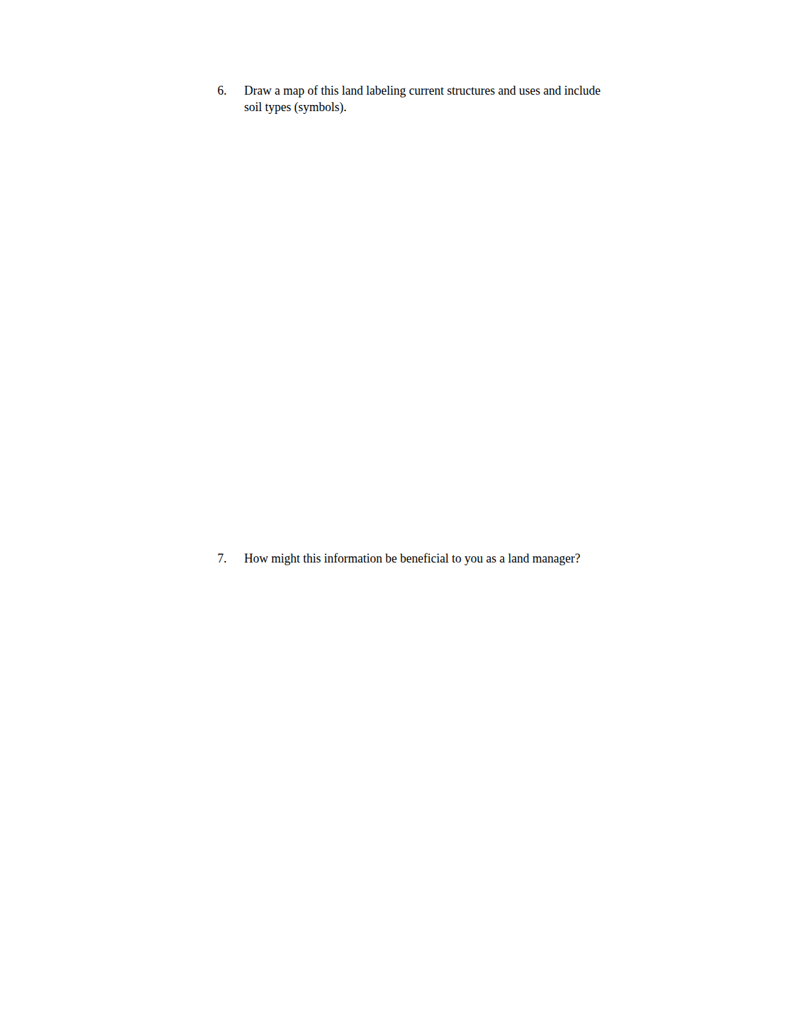Draw a map of this land labeling current structures and uses and include soil types (symbols).
How might this information be beneficial to you as a land manager?